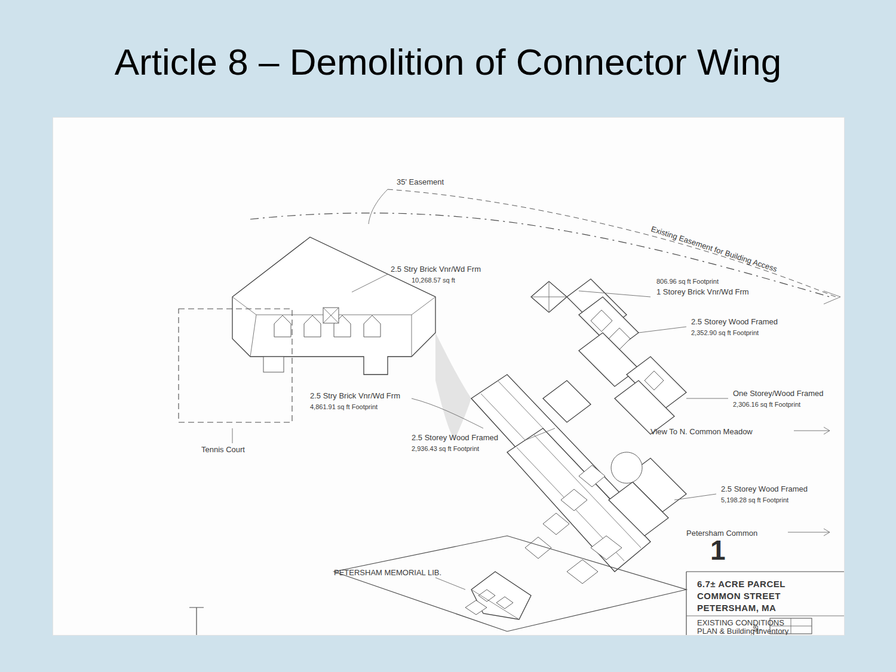Article 8 – Demolition of Connector Wing
35' Easement Existing Easement for Building Access 2.5 Stry Brick Vnr/Wd Frm 10,268.57 sq ft 2.5 Stry Brick Vnr/Wd Frm 4,861.91 sq ft Footprint Tennis Court 1 Storey Brick Vnr/Wd Frm 806.96 sq ft Footprint 2.5 Storey Wood Framed 2,352.90 sq ft Footprint One Storey/Wood Framed 2,306.16 sq ft Footprint View To N. Common Meadow 2.5 Storey Wood Framed 5,198.28 sq ft Footprint Petersham Common 2.5 Storey Wood Framed 2,936.43 sq ft Footprint PETERSHAM MEMORIAL LIB. 1 6.7± ACRE PARCEL COMMON STREET PETERSHAM, MA EXISTING CONDITIONS PLAN & Building Inventory 48' 1"